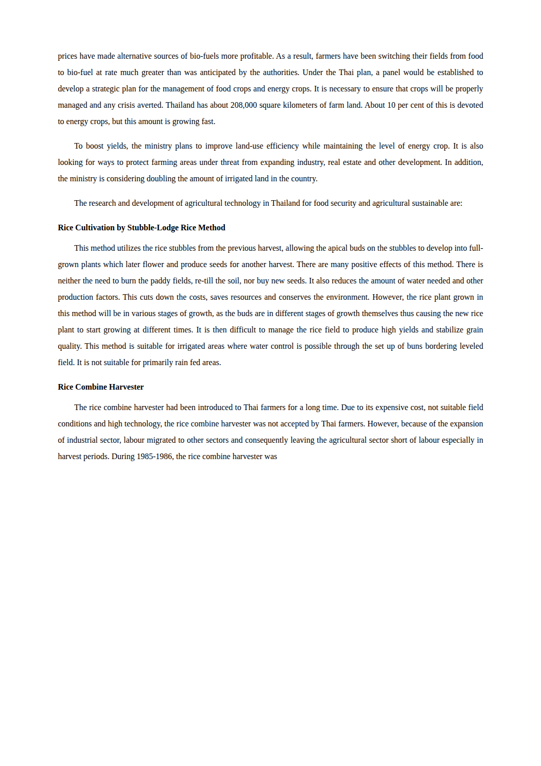prices have made alternative sources of bio-fuels more profitable. As a result, farmers have been switching their fields from food to bio-fuel at rate much greater than was anticipated by the authorities. Under the Thai plan, a panel would be established to develop a strategic plan for the management of food crops and energy crops. It is necessary to ensure that crops will be properly managed and any crisis averted. Thailand has about 208,000 square kilometers of farm land. About 10 per cent of this is devoted to energy crops, but this amount is growing fast.
To boost yields, the ministry plans to improve land-use efficiency while maintaining the level of energy crop. It is also looking for ways to protect farming areas under threat from expanding industry, real estate and other development. In addition, the ministry is considering doubling the amount of irrigated land in the country.
The research and development of agricultural technology in Thailand for food security and agricultural sustainable are:
Rice Cultivation by Stubble-Lodge Rice Method
This method utilizes the rice stubbles from the previous harvest, allowing the apical buds on the stubbles to develop into full-grown plants which later flower and produce seeds for another harvest. There are many positive effects of this method. There is neither the need to burn the paddy fields, re-till the soil, nor buy new seeds. It also reduces the amount of water needed and other production factors. This cuts down the costs, saves resources and conserves the environment. However, the rice plant grown in this method will be in various stages of growth, as the buds are in different stages of growth themselves thus causing the new rice plant to start growing at different times. It is then difficult to manage the rice field to produce high yields and stabilize grain quality. This method is suitable for irrigated areas where water control is possible through the set up of buns bordering leveled field. It is not suitable for primarily rain fed areas.
Rice Combine Harvester
The rice combine harvester had been introduced to Thai farmers for a long time. Due to its expensive cost, not suitable field conditions and high technology, the rice combine harvester was not accepted by Thai farmers. However, because of the expansion of industrial sector, labour migrated to other sectors and consequently leaving the agricultural sector short of labour especially in harvest periods. During 1985-1986, the rice combine harvester was